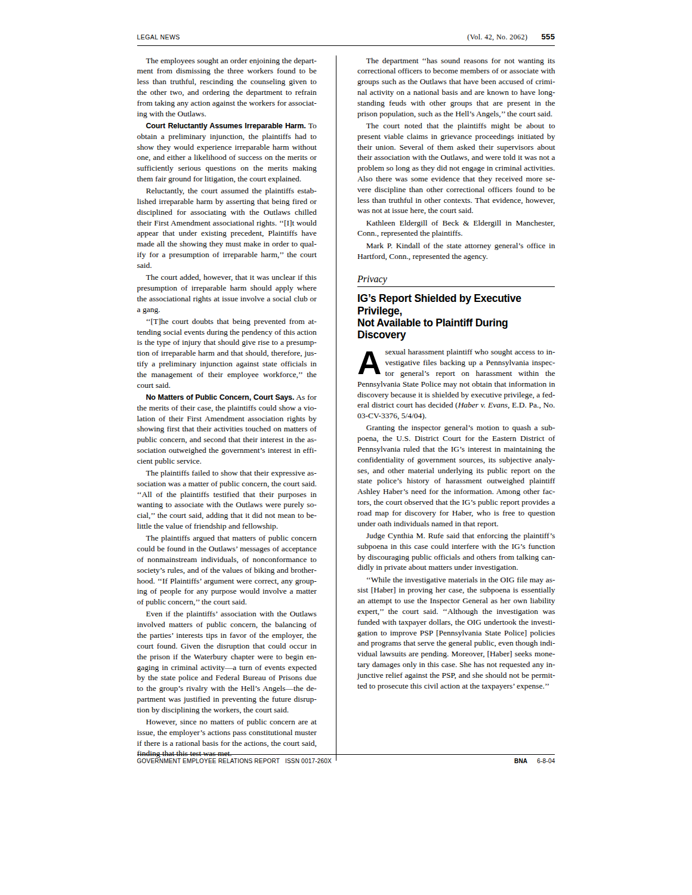Legal News
(Vol. 42, No. 2062) 555
The employees sought an order enjoining the department from dismissing the three workers found to be less than truthful, rescinding the counseling given to the other two, and ordering the department to refrain from taking any action against the workers for associating with the Outlaws.
Court Reluctantly Assumes Irreparable Harm. To obtain a preliminary injunction, the plaintiffs had to show they would experience irreparable harm without one, and either a likelihood of success on the merits or sufficiently serious questions on the merits making them fair ground for litigation, the court explained.
Reluctantly, the court assumed the plaintiffs established irreparable harm by asserting that being fired or disciplined for associating with the Outlaws chilled their First Amendment associational rights. ‘‘[I]t would appear that under existing precedent, Plaintiffs have made all the showing they must make in order to qualify for a presumption of irreparable harm,’’ the court said.
The court added, however, that it was unclear if this presumption of irreparable harm should apply where the associational rights at issue involve a social club or a gang.
‘‘[T]he court doubts that being prevented from attending social events during the pendency of this action is the type of injury that should give rise to a presumption of irreparable harm and that should, therefore, justify a preliminary injunction against state officials in the management of their employee workforce,’’ the court said.
No Matters of Public Concern, Court Says. As for the merits of their case, the plaintiffs could show a violation of their First Amendment association rights by showing first that their activities touched on matters of public concern, and second that their interest in the association outweighed the government’s interest in efficient public service.
The plaintiffs failed to show that their expressive association was a matter of public concern, the court said. ‘‘All of the plaintiffs testified that their purposes in wanting to associate with the Outlaws were purely social,’’ the court said, adding that it did not mean to belittle the value of friendship and fellowship.
The plaintiffs argued that matters of public concern could be found in the Outlaws’ messages of acceptance of nonmainstream individuals, of nonconformance to society’s rules, and of the values of biking and brotherhood. ‘‘If Plaintiffs’ argument were correct, any grouping of people for any purpose would involve a matter of public concern,’’ the court said.
Even if the plaintiffs’ association with the Outlaws involved matters of public concern, the balancing of the parties’ interests tips in favor of the employer, the court found. Given the disruption that could occur in the prison if the Waterbury chapter were to begin engaging in criminal activity—a turn of events expected by the state police and Federal Bureau of Prisons due to the group’s rivalry with the Hell’s Angels—the department was justified in preventing the future disruption by disciplining the workers, the court said.
However, since no matters of public concern are at issue, the employer’s actions pass constitutional muster if there is a rational basis for the actions, the court said, finding that this test was met.
The department ‘‘has sound reasons for not wanting its correctional officers to become members of or associate with groups such as the Outlaws that have been accused of criminal activity on a national basis and are known to have longstanding feuds with other groups that are present in the prison population, such as the Hell’s Angels,’’ the court said.
The court noted that the plaintiffs might be about to present viable claims in grievance proceedings initiated by their union. Several of them asked their supervisors about their association with the Outlaws, and were told it was not a problem so long as they did not engage in criminal activities. Also there was some evidence that they received more severe discipline than other correctional officers found to be less than truthful in other contexts. That evidence, however, was not at issue here, the court said.
Kathleen Eldergill of Beck & Eldergill in Manchester, Conn., represented the plaintiffs.
Mark P. Kindall of the state attorney general’s office in Hartford, Conn., represented the agency.
Privacy
IG’s Report Shielded by Executive Privilege,
Not Available to Plaintiff During Discovery
Asexual harassment plaintiff who sought access to investigative files backing up a Pennsylvania inspector general’s report on harassment within the Pennsylvania State Police may not obtain that information in discovery because it is shielded by executive privilege, a federal district court has decided (Haber v. Evans, E.D. Pa., No. 03-CV-3376, 5/4/04).
Granting the inspector general’s motion to quash a subpoena, the U.S. District Court for the Eastern District of Pennsylvania ruled that the IG’s interest in maintaining the confidentiality of government sources, its subjective analyses, and other material underlying its public report on the state police’s history of harassment outweighed plaintiff Ashley Haber’s need for the information. Among other factors, the court observed that the IG’s public report provides a road map for discovery for Haber, who is free to question under oath individuals named in that report.
Judge Cynthia M. Rufe said that enforcing the plaintiff’s subpoena in this case could interfere with the IG’s function by discouraging public officials and others from talking candidly in private about matters under investigation.
‘‘While the investigative materials in the OIG file may assist [Haber] in proving her case, the subpoena is essentially an attempt to use the Inspector General as her own liability expert,’’ the court said. ‘‘Although the investigation was funded with taxpayer dollars, the OIG undertook the investigation to improve PSP [Pennsylvania State Police] policies and programs that serve the general public, even though individual lawsuits are pending. Moreover, [Haber] seeks monetary damages only in this case. She has not requested any injunctive relief against the PSP, and she should not be permitted to prosecute this civil action at the taxpayers’ expense.’’
Government Employee Relations Report ISSN 0017-260X
BNA 6-8-04